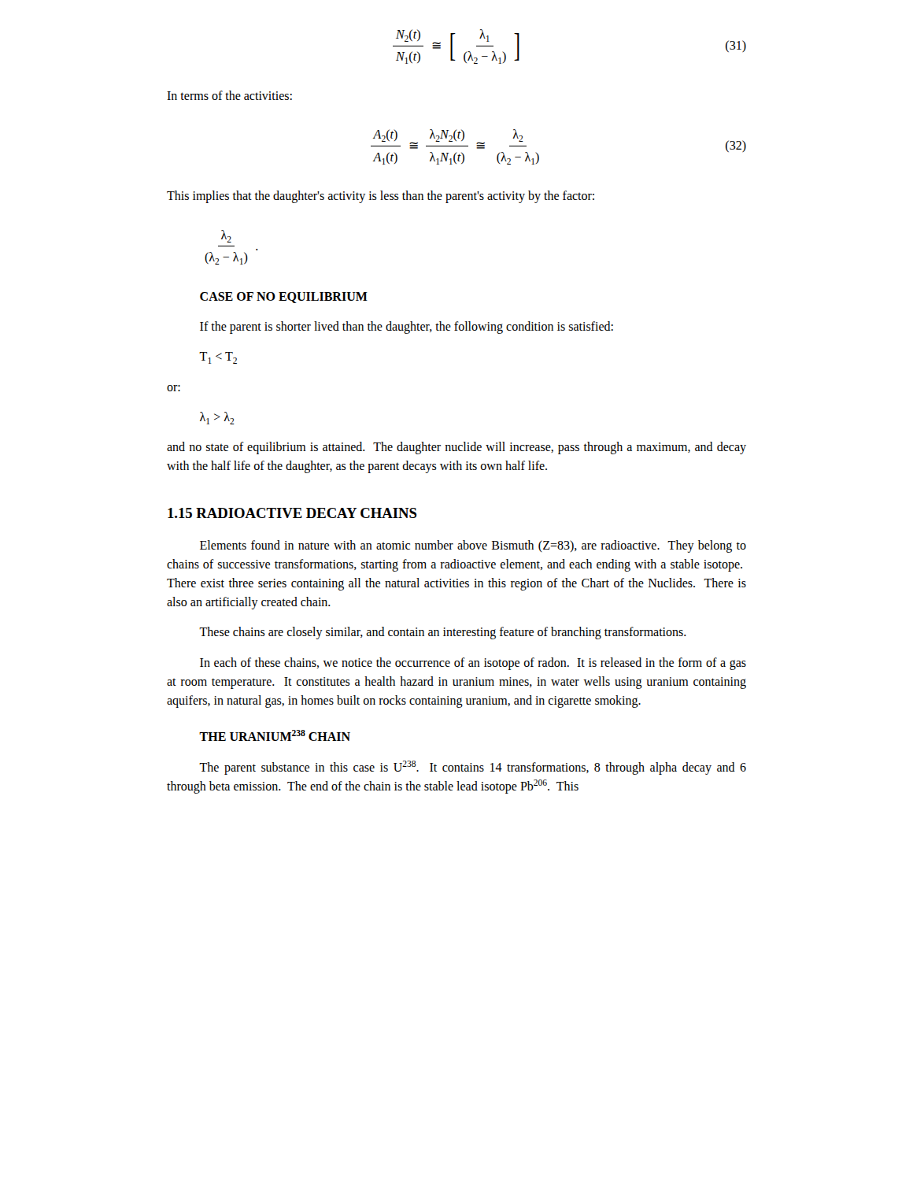N2(t) N1(t) ≅ [ λ1 (λ2 − λ1) ]
(31)
In terms of the activities:
A2(t) A1(t) ≅ λ2N2(t) λ1N1(t) ≅ λ2 (λ2 − λ1)
(32)
This implies that the daughter's activity is less than the parent's activity by the factor:
λ2 (λ2 − λ1) .
CASE OF NO EQUILIBRIUM
If the parent is shorter lived than the daughter, the following condition is satisfied:
T1 < T2
or:
λ1 > λ2
and no state of equilibrium is attained. The daughter nuclide will increase, pass through a maximum, and decay with the half life of the daughter, as the parent decays with its own half life.
1.15 RADIOACTIVE DECAY CHAINS
Elements found in nature with an atomic number above Bismuth (Z=83), are radioactive. They belong to chains of successive transformations, starting from a radioactive element, and each ending with a stable isotope. There exist three series containing all the natural activities in this region of the Chart of the Nuclides. There is also an artificially created chain.
These chains are closely similar, and contain an interesting feature of branching transformations.
In each of these chains, we notice the occurrence of an isotope of radon. It is released in the form of a gas at room temperature. It constitutes a health hazard in uranium mines, in water wells using uranium containing aquifers, in natural gas, in homes built on rocks containing uranium, and in cigarette smoking.
THE URANIUM238 CHAIN
The parent substance in this case is U238. It contains 14 transformations, 8 through alpha decay and 6 through beta emission. The end of the chain is the stable lead isotope Pb206. This